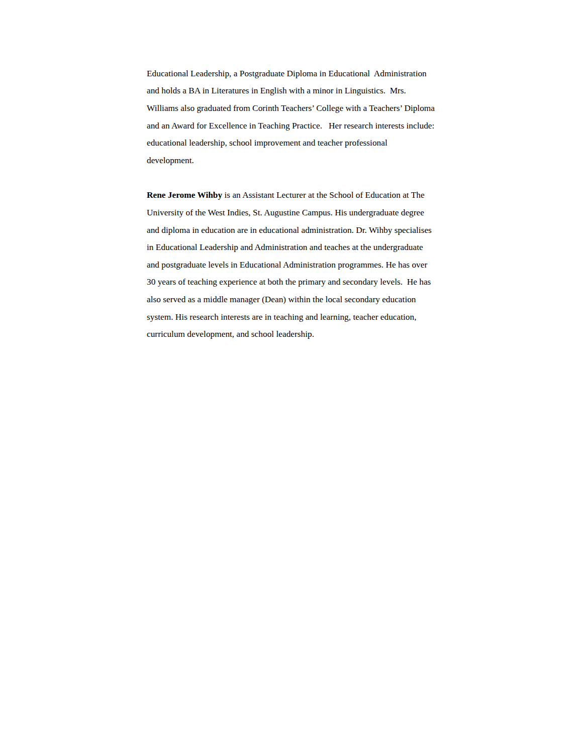Educational Leadership, a Postgraduate Diploma in Educational Administration and holds a BA in Literatures in English with a minor in Linguistics. Mrs. Williams also graduated from Corinth Teachers’ College with a Teachers’ Diploma and an Award for Excellence in Teaching Practice. Her research interests include: educational leadership, school improvement and teacher professional development.
Rene Jerome Wihby is an Assistant Lecturer at the School of Education at The University of the West Indies, St. Augustine Campus. His undergraduate degree and diploma in education are in educational administration. Dr. Wihby specialises in Educational Leadership and Administration and teaches at the undergraduate and postgraduate levels in Educational Administration programmes. He has over 30 years of teaching experience at both the primary and secondary levels. He has also served as a middle manager (Dean) within the local secondary education system. His research interests are in teaching and learning, teacher education, curriculum development, and school leadership.